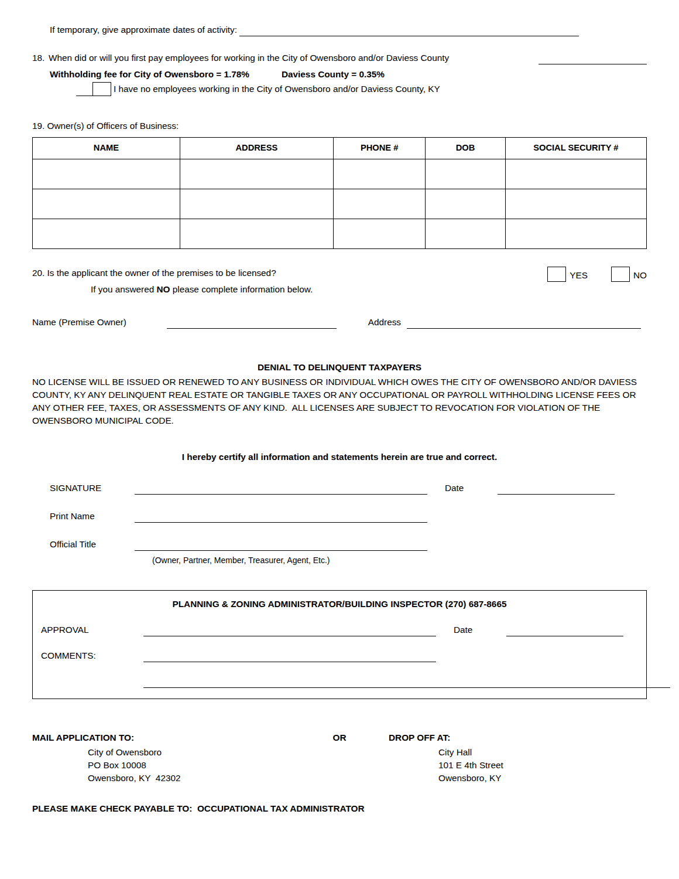If temporary, give approximate dates of activity:
18.
When did or will you first pay employees for working in the City of Owensboro and/or Daviess County
Withholding fee for City of Owensboro = 1.78% Daviess County = 0.35%
I have no employees working in the City of Owensboro and/or Daviess County, KY
19. Owner(s) of Officers of Business:
| NAME | ADDRESS | PHONE # | DOB | SOCIAL SECURITY # |
| --- | --- | --- | --- | --- |
20. Is the applicant the owner of the premises to be licensed?
YES NO
If you answered NO please complete information below.
Name (Premise Owner) Address
DENIAL TO DELINQUENT TAXPAYERS
NO LICENSE WILL BE ISSUED OR RENEWED TO ANY BUSINESS OR INDIVIDUAL WHICH OWES THE CITY OF OWENSBORO AND/OR DAVIESS COUNTY, KY ANY DELINQUENT REAL ESTATE OR TANGIBLE TAXES OR ANY OCCUPATIONAL OR PAYROLL WITHHOLDING LICENSE FEES OR ANY OTHER FEE, TAXES, OR ASSESSMENTS OF ANY KIND. ALL LICENSES ARE SUBJECT TO REVOCATION FOR VIOLATION OF THE OWENSBORO MUNICIPAL CODE.
I hereby certify all information and statements herein are true and correct.
SIGNATURE Date
Print Name
Official Title
(Owner, Partner, Member, Treasurer, Agent, Etc.)
PLANNING & ZONING ADMINISTRATOR/BUILDING INSPECTOR (270) 687-8665
APPROVAL Date
COMMENTS:
MAIL APPLICATION TO:
City of Owensboro
PO Box 10008
Owensboro, KY 42302
OR
DROP OFF AT:
City Hall
101 E 4th Street
Owensboro, KY
PLEASE MAKE CHECK PAYABLE TO: OCCUPATIONAL TAX ADMINISTRATOR